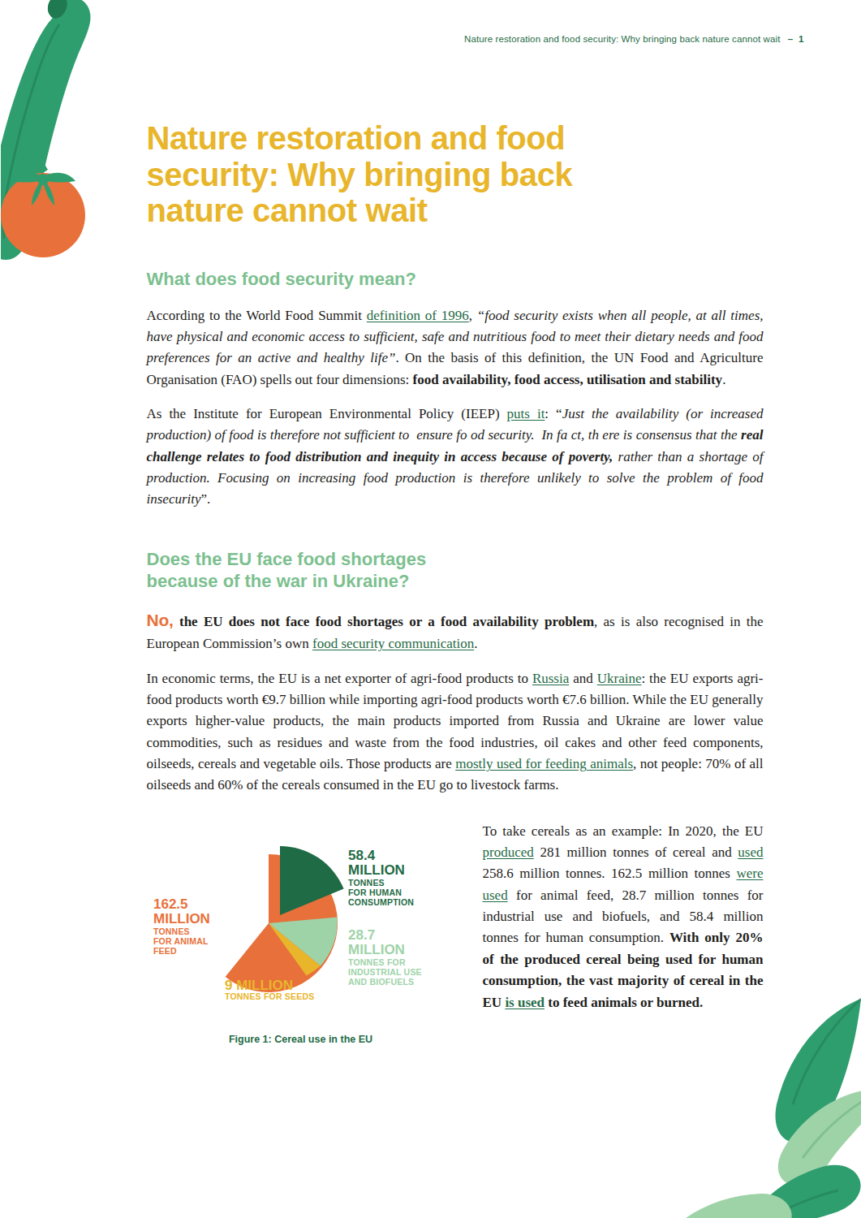Nature restoration and food security: Why bringing back nature cannot wait – 1
Nature restoration and food
security: Why bringing back
nature cannot wait
What does food security mean?
According to the World Food Summit definition of 1996, “food security exists when all people, at all times, have physical and economic access to sufficient, safe and nutritious food to meet their dietary needs and food preferences for an active and healthy life”. On the basis of this definition, the UN Food and Agriculture Organisation (FAO) spells out four dimensions: food availability, food access, utilisation and stability.
As the Institute for European Environmental Policy (IEEP) puts it: “Just the availability (or increased production) of food is therefore not sufficient to ensure fo od security. In fa ct, th ere is consensus that the real challenge relates to food distribution and inequity in access because of poverty, rather than a shortage of production. Focusing on increasing food production is therefore unlikely to solve the problem of food insecurity”.
Does the EU face food shortages
because of the war in Ukraine?
No, the EU does not face food shortages or a food availability problem, as is also recognised in the European Commission’s own food security communication.
In economic terms, the EU is a net exporter of agri-food products to Russia and Ukraine: the EU exports agri-food products worth €9.7 billion while importing agri-food products worth €7.6 billion. While the EU generally exports higher-value products, the main products imported from Russia and Ukraine are lower value commodities, such as residues and waste from the food industries, oil cakes and other feed components, oilseeds, cereals and vegetable oils. Those products are mostly used for feeding animals, not people: 70% of all oilseeds and 60% of the cereals consumed in the EU go to livestock farms.
58.4 MILLION TONNES FOR HUMAN CONSUMPTION 28.7 MILLION TONNES FOR INDUSTRIAL USE AND BIOFUELS 162.5 MILLION TONNES FOR ANIMAL FEED 9 MILLION TONNES FOR SEEDS
Figure 1: Cereal use in the EU
To take cereals as an example: In 2020, the EU produced 281 million tonnes of cereal and used 258.6 million tonnes. 162.5 million tonnes were used for animal feed, 28.7 million tonnes for industrial use and biofuels, and 58.4 million tonnes for human consumption. With only 20% of the produced cereal being used for human consumption, the vast majority of cereal in the EU is used to feed animals or burned.